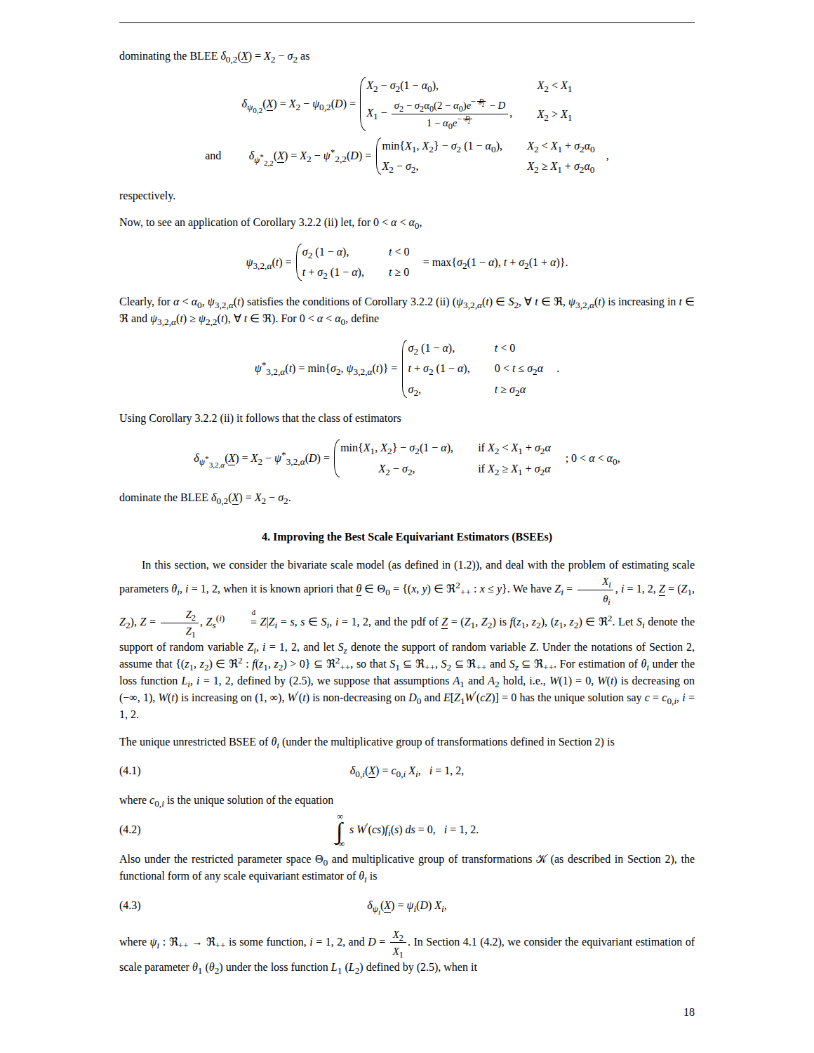dominating the BLEE δ0,2(X) = X2 − σ2 as
δψ0,2(X) = X2 − ψ0,2(D) =
X2 − σ2(1 − α0),
X2 < X1
X1 − σ2 − σ2α0(2 − α0)e−Dσ2 − D 1 − α0e−Dσ2,
X2 > X1
and δψ*2,2(X) = X2 − ψ*2,2(D) =
min{X1, X2} − σ2 (1 − α0),
X2 < X1 + σ2α0
X2 − σ2,
X2 ≥ X1 + σ2α0
,
respectively.
Now, to see an application of Corollary 3.2.2 (ii) let, for 0 < α < α0,
ψ3,2,α(t) =
σ2 (1 − α),
t < 0
t + σ2 (1 − α),
t ≥ 0
= max{σ2(1 − α), t + σ2(1 + α)}.
Clearly, for α < α0, ψ3,2,α(t) satisfies the conditions of Corollary 3.2.2 (ii) (ψ3,2,α(t) ∈ S2, ∀ t ∈ ℜ, ψ3,2,α(t) is increasing in t ∈ ℜ and ψ3,2,α(t) ≥ ψ2,2(t), ∀ t ∈ ℜ). For 0 < α < α0, define
ψ*3,2,α(t) = min{σ2, ψ3,2,α(t)} =
σ2 (1 − α),
t < 0
t + σ2 (1 − α),
0 < t ≤ σ2α
σ2,
t ≥ σ2α
.
Using Corollary 3.2.2 (ii) it follows that the class of estimators
δψ*3,2,α(X) = X2 − ψ*3,2,α(D) =
min{X1, X2} − σ2(1 − α),
if X2 < X1 + σ2α
X2 − σ2,
if X2 ≥ X1 + σ2α
; 0 < α < α0,
dominate the BLEE δ0,2(X) = X2 − σ2.
4. Improving the Best Scale Equivariant Estimators (BSEEs)
In this section, we consider the bivariate scale model (as defined in (1.2)), and deal with the problem of estimating scale parameters θi, i = 1, 2, when it is known apriori that θ ∈ Θ0 = {(x, y) ∈ ℜ2++ : x ≤ y}. We have Zi = Xi θi, i = 1, 2, Z = (Z1, Z2), Z = Z2 Z1, Zs(i) d= Z|Zi = s, s ∈ Si, i = 1, 2, and the pdf of Z = (Z1, Z2) is f(z1, z2), (z1, z2) ∈ ℜ2. Let Si denote the support of random variable Zi, i = 1, 2, and let Sz denote the support of random variable Z. Under the notations of Section 2, assume that {(z1, z2) ∈ ℜ2 : f(z1, z2) > 0} ⊆ ℜ2++, so that S1 ⊆ ℜ++, S2 ⊆ ℜ++ and Sz ⊆ ℜ++. For estimation of θi under the loss function Li, i = 1, 2, defined by (2.5), we suppose that assumptions A1 and A2 hold, i.e., W(1) = 0, W(t) is decreasing on (−∞, 1), W(t) is increasing on (1, ∞), W′(t) is non-decreasing on D0 and E[Z1W′(cZ)] = 0 has the unique solution say c = c0,i, i = 1, 2.
The unique unrestricted BSEE of θi (under the multiplicative group of transformations defined in Section 2) is
(4.1) δ0,i(X) = c0,i Xi, i = 1, 2,
where c0,i is the unique solution of the equation
(4.2) ∞ ∫ −∞ s W′(cs)fi(s) ds = 0, i = 1, 2.
Also under the restricted parameter space Θ0 and multiplicative group of transformations 𝒦 (as described in Section 2), the functional form of any scale equivariant estimator of θi is
(4.3) δψi(X) = ψi(D) Xi,
where ψi : ℜ++ → ℜ++ is some function, i = 1, 2, and D = X2 X1. In Section 4.1 (4.2), we consider the equivariant estimation of scale parameter θ1 (θ2) under the loss function L1 (L2) defined by (2.5), when it
18